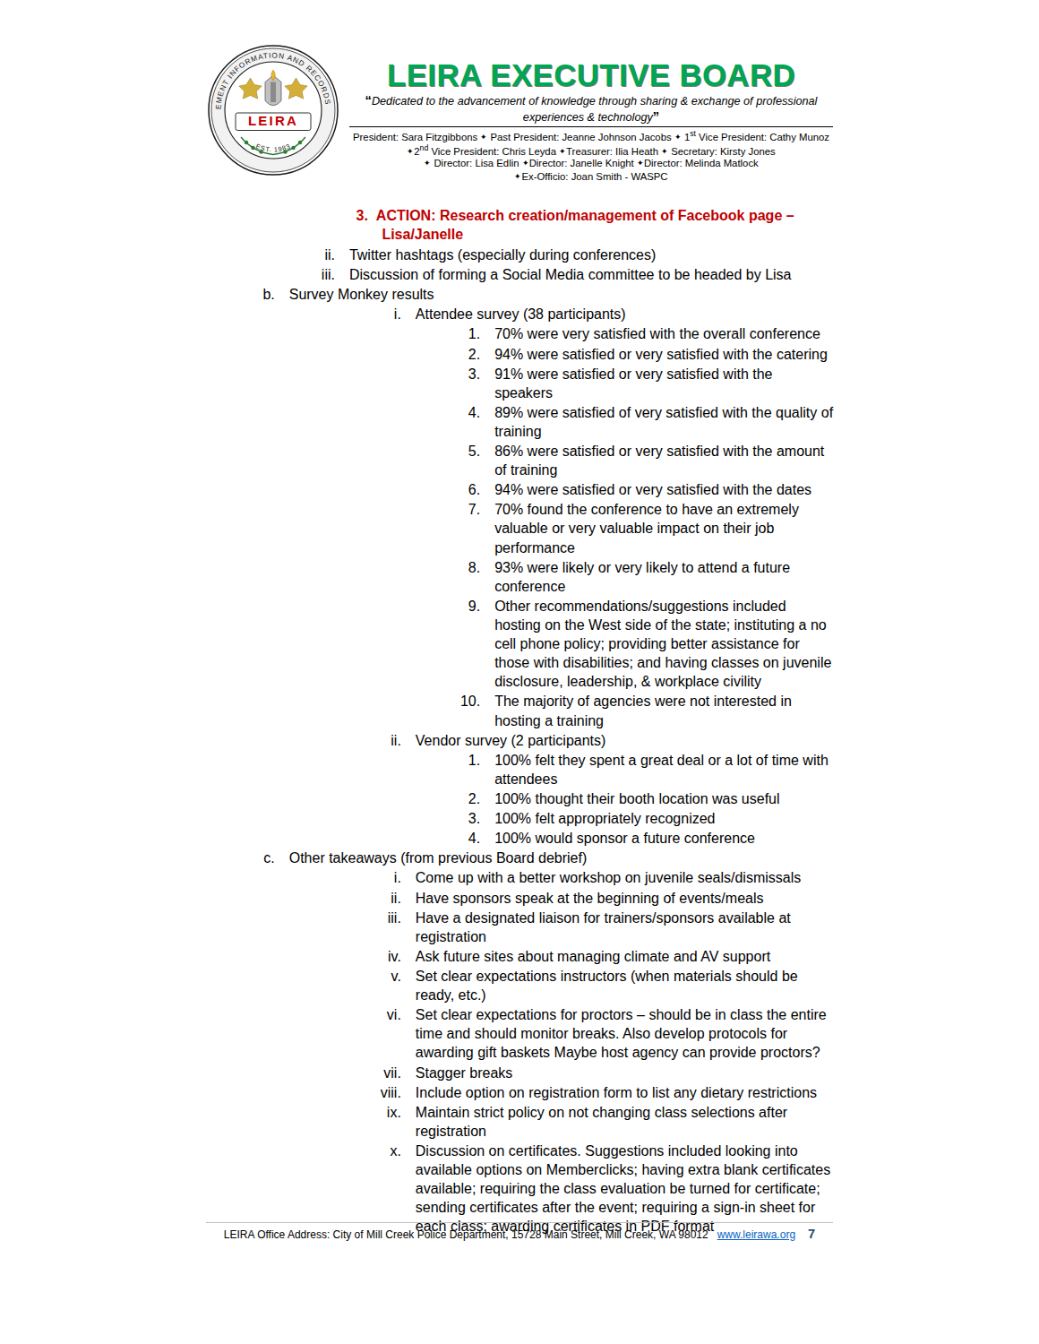LAW ENFORCEMENT INFORMATION AND RECORDS ASSOCIATION EST. 1983 LEIRA
LEIRA EXECUTIVE BOARD
“Dedicated to the advancement of knowledge through sharing & exchange of professional experiences & technology”
President: Sara Fitzgibbons ✦ Past President: Jeanne Johnson Jacobs ✦ 1st Vice President: Cathy Munoz
✦2nd Vice President: Chris Leyda ✦Treasurer: Ilia Heath ✦ Secretary: Kirsty Jones
✦ Director: Lisa Edlin ✦Director: Janelle Knight ✦Director: Melinda Matlock
✦Ex-Officio: Joan Smith - WASPC
3. ACTION: Research creation/management of Facebook page – Lisa/Janelle
Twitter hashtags (especially during conferences)
Discussion of forming a Social Media committee to be headed by Lisa
Survey Monkey results
Attendee survey (38 participants)
70% were very satisfied with the overall conference
94% were satisfied or very satisfied with the catering
91% were satisfied or very satisfied with the speakers
89% were satisfied of very satisfied with the quality of training
86% were satisfied or very satisfied with the amount of training
94% were satisfied or very satisfied with the dates
70% found the conference to have an extremely valuable or very valuable impact on their job performance
93% were likely or very likely to attend a future conference
Other recommendations/suggestions included hosting on the West side of the state; instituting a no cell phone policy; providing better assistance for those with disabilities; and having classes on juvenile disclosure, leadership, & workplace civility
The majority of agencies were not interested in hosting a training
Vendor survey (2 participants)
100% felt they spent a great deal or a lot of time with attendees
100% thought their booth location was useful
100% felt appropriately recognized
100% would sponsor a future conference
Other takeaways (from previous Board debrief)
Come up with a better workshop on juvenile seals/dismissals
Have sponsors speak at the beginning of events/meals
Have a designated liaison for trainers/sponsors available at registration
Ask future sites about managing climate and AV support
Set clear expectations instructors (when materials should be ready, etc.)
Set clear expectations for proctors – should be in class the entire time and should monitor breaks. Also develop protocols for awarding gift baskets Maybe host agency can provide proctors?
Stagger breaks
Include option on registration form to list any dietary restrictions
Maintain strict policy on not changing class selections after registration
Discussion on certificates. Suggestions included looking into available options on Memberclicks; having extra blank certificates available; requiring the class evaluation be turned for certificate; sending certificates after the event; requiring a sign-in sheet for each class; awarding certificates in PDF format
LEIRA Office Address: City of Mill Creek Police Department, 15728 Main Street, Mill Creek, WA 98012 www.leirawa.org 7